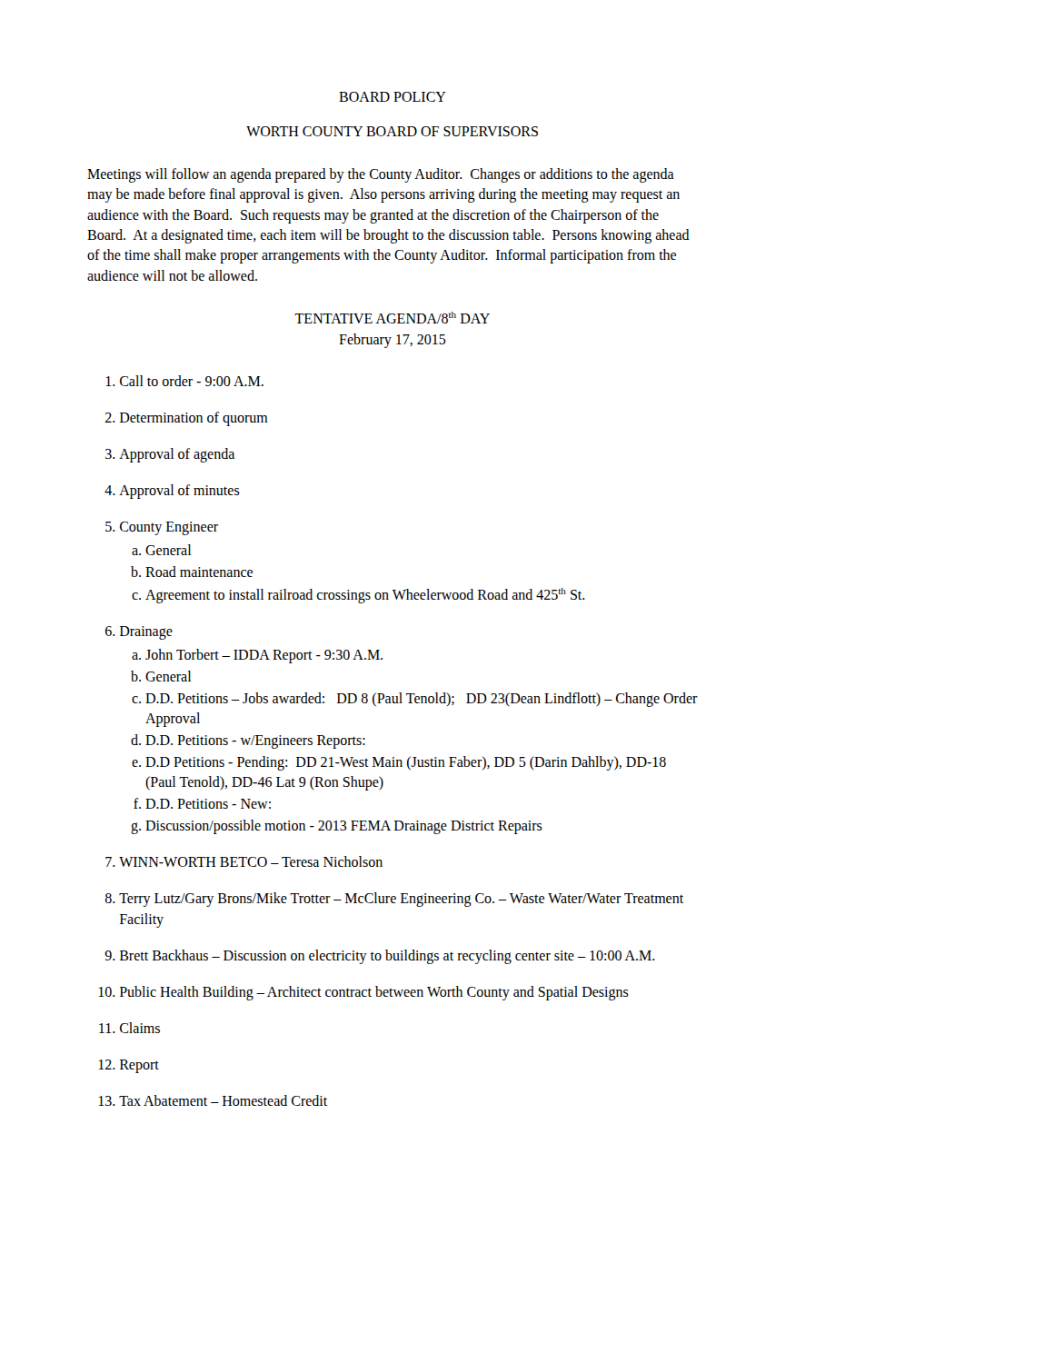BOARD POLICY
WORTH COUNTY BOARD OF SUPERVISORS
Meetings will follow an agenda prepared by the County Auditor. Changes or additions to the agenda may be made before final approval is given. Also persons arriving during the meeting may request an audience with the Board. Such requests may be granted at the discretion of the Chairperson of the Board. At a designated time, each item will be brought to the discussion table. Persons knowing ahead of the time shall make proper arrangements with the County Auditor. Informal participation from the audience will not be allowed.
TENTATIVE AGENDA/8th DAY February 17, 2015
Call to order - 9:00 A.M.
Determination of quorum
Approval of agenda
Approval of minutes
County Engineer
General
Road maintenance
Agreement to install railroad crossings on Wheelerwood Road and 425th St.
Drainage
John Torbert – IDDA Report - 9:30 A.M.
General
D.D. Petitions – Jobs awarded: DD 8 (Paul Tenold); DD 23(Dean Lindflott) – Change Order Approval
D.D. Petitions - w/Engineers Reports:
D.D Petitions - Pending: DD 21-West Main (Justin Faber), DD 5 (Darin Dahlby), DD-18 (Paul Tenold), DD-46 Lat 9 (Ron Shupe)
D.D. Petitions - New:
Discussion/possible motion - 2013 FEMA Drainage District Repairs
WINN-WORTH BETCO – Teresa Nicholson
Terry Lutz/Gary Brons/Mike Trotter – McClure Engineering Co. – Waste Water/Water Treatment Facility
Brett Backhaus – Discussion on electricity to buildings at recycling center site – 10:00 A.M.
Public Health Building – Architect contract between Worth County and Spatial Designs
Claims
Report
Tax Abatement – Homestead Credit